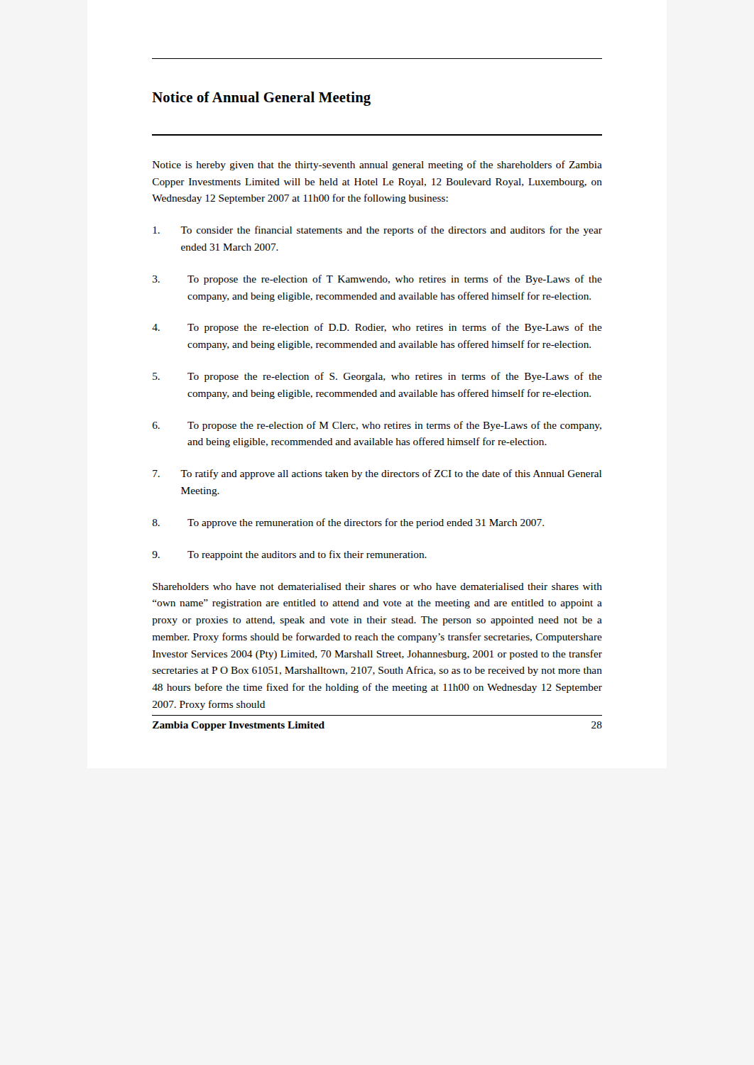Notice of Annual General Meeting
Notice is hereby given that the thirty-seventh annual general meeting of the shareholders of Zambia Copper Investments Limited will be held at Hotel Le Royal, 12 Boulevard Royal, Luxembourg, on Wednesday 12 September 2007 at 11h00 for the following business:
1. To consider the financial statements and the reports of the directors and auditors for the year ended 31 March 2007.
3. To propose the re-election of T Kamwendo, who retires in terms of the Bye-Laws of the company, and being eligible, recommended and available has offered himself for re-election.
4. To propose the re-election of D.D. Rodier, who retires in terms of the Bye-Laws of the company, and being eligible, recommended and available has offered himself for re-election.
5. To propose the re-election of S. Georgala, who retires in terms of the Bye-Laws of the company, and being eligible, recommended and available has offered himself for re-election.
6. To propose the re-election of M Clerc, who retires in terms of the Bye-Laws of the company, and being eligible, recommended and available has offered himself for re-election.
7. To ratify and approve all actions taken by the directors of ZCI to the date of this Annual General Meeting.
8. To approve the remuneration of the directors for the period ended 31 March 2007.
9. To reappoint the auditors and to fix their remuneration.
Shareholders who have not dematerialised their shares or who have dematerialised their shares with “own name” registration are entitled to attend and vote at the meeting and are entitled to appoint a proxy or proxies to attend, speak and vote in their stead. The person so appointed need not be a member. Proxy forms should be forwarded to reach the company’s transfer secretaries, Computershare Investor Services 2004 (Pty) Limited, 70 Marshall Street, Johannesburg, 2001 or posted to the transfer secretaries at P O Box 61051, Marshalltown, 2107, South Africa, so as to be received by not more than 48 hours before the time fixed for the holding of the meeting at 11h00 on Wednesday 12 September 2007. Proxy forms should
Zambia Copper Investments Limited 28